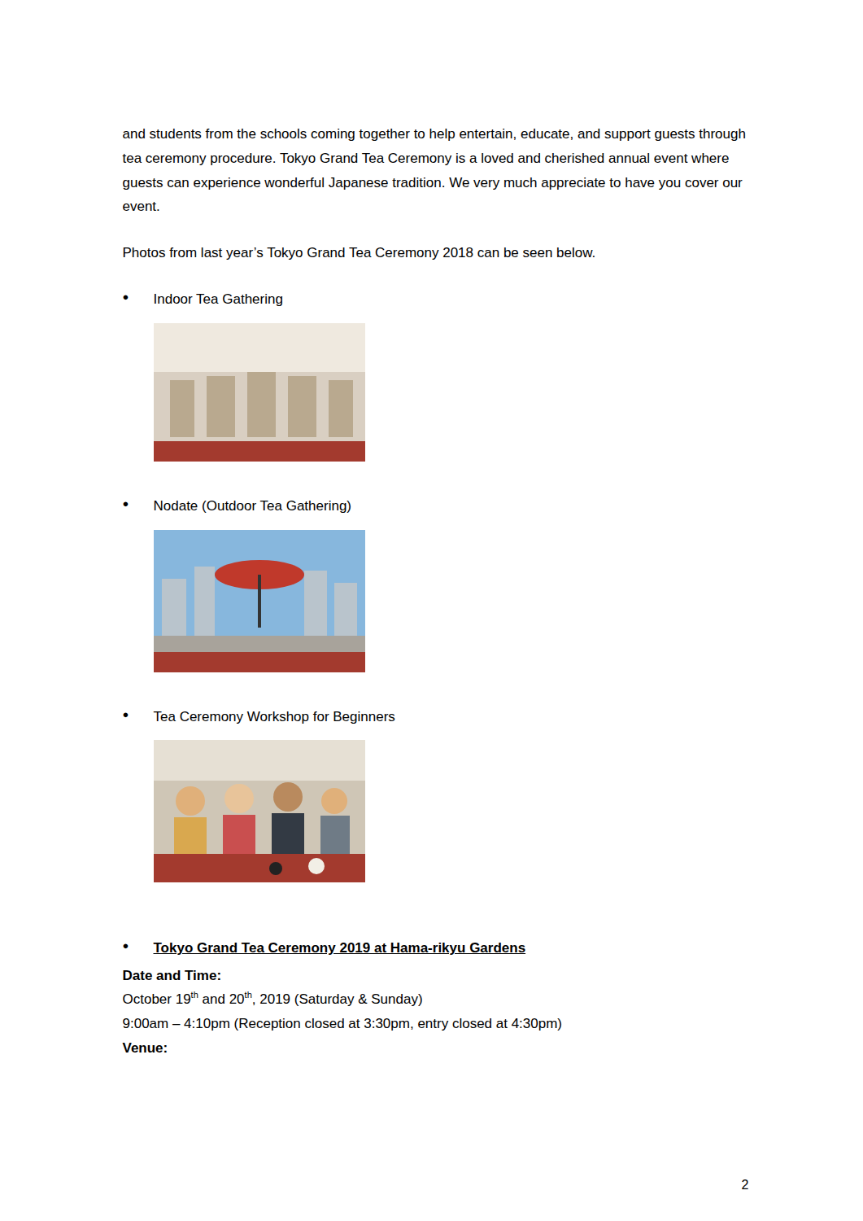and students from the schools coming together to help entertain, educate, and support guests through tea ceremony procedure. Tokyo Grand Tea Ceremony is a loved and cherished annual event where guests can experience wonderful Japanese tradition. We very much appreciate to have you cover our event.
Photos from last year’s Tokyo Grand Tea Ceremony 2018 can be seen below.
Indoor Tea Gathering
Nodate (Outdoor Tea Gathering)
Tea Ceremony Workshop for Beginners
Tokyo Grand Tea Ceremony 2019 at Hama-rikyu Gardens
Date and Time:
October 19th and 20th, 2019 (Saturday & Sunday)
9:00am – 4:10pm (Reception closed at 3:30pm, entry closed at 4:30pm)
Venue:
2